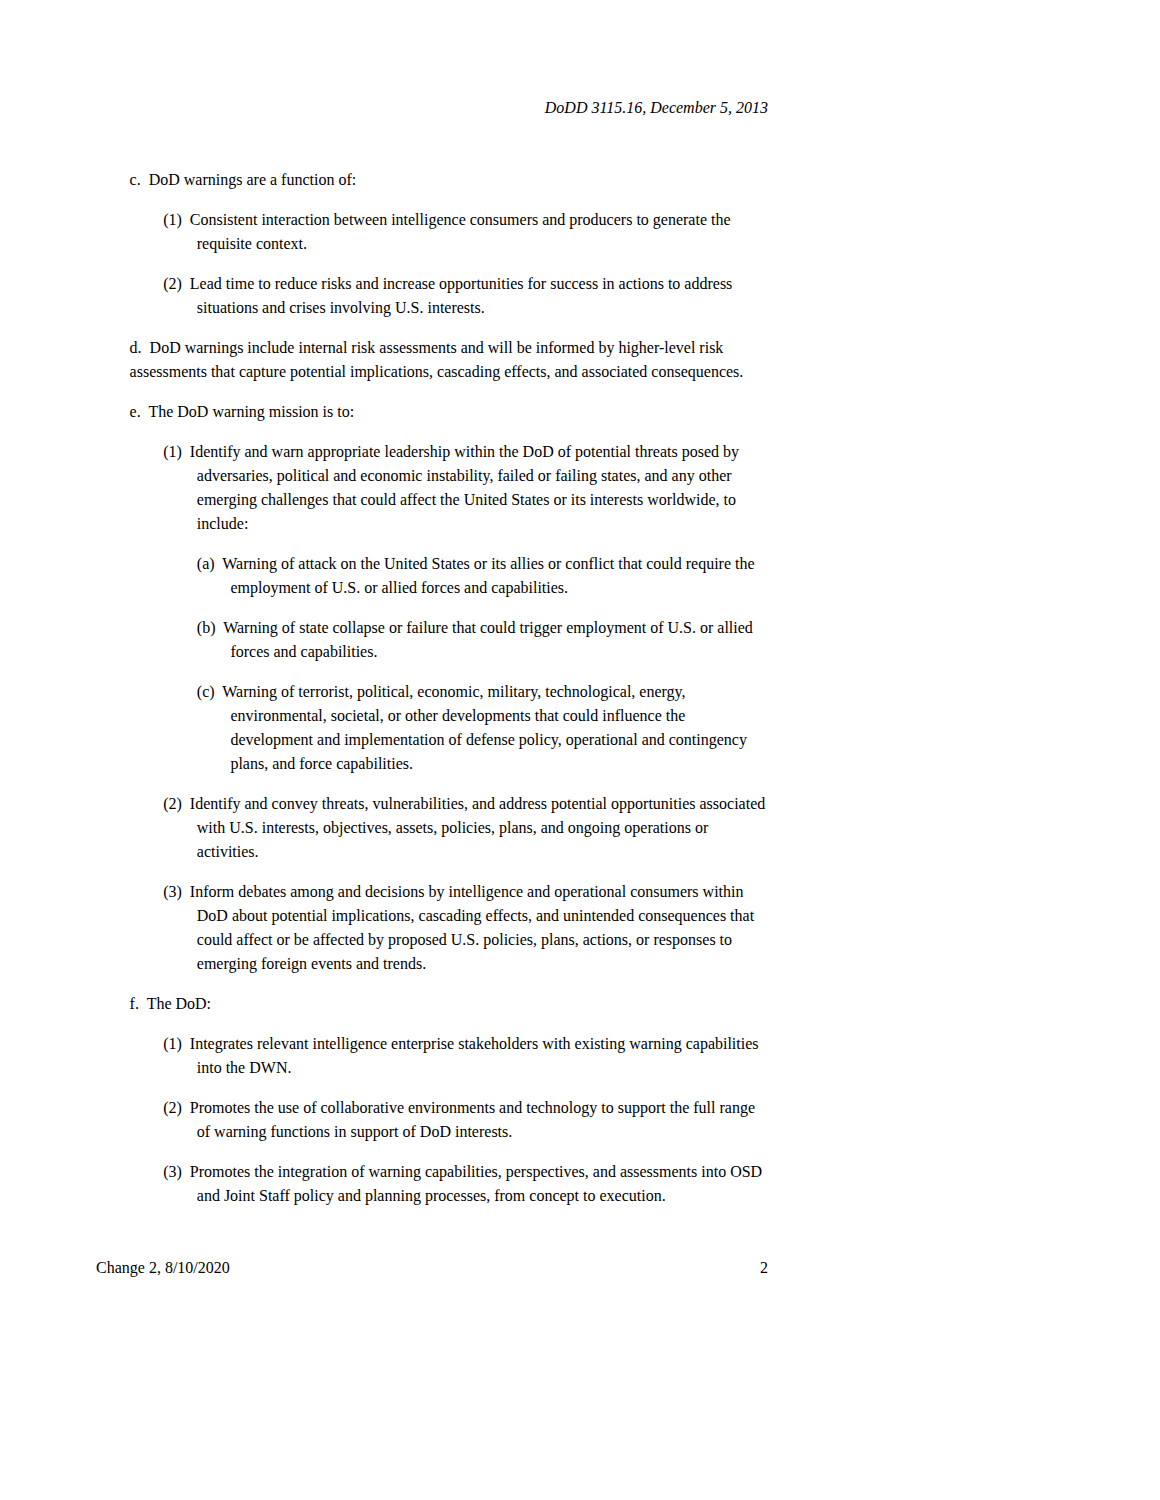DoDD 3115.16, December 5, 2013
c. DoD warnings are a function of:
(1) Consistent interaction between intelligence consumers and producers to generate the requisite context.
(2) Lead time to reduce risks and increase opportunities for success in actions to address situations and crises involving U.S. interests.
d. DoD warnings include internal risk assessments and will be informed by higher-level risk assessments that capture potential implications, cascading effects, and associated consequences.
e. The DoD warning mission is to:
(1) Identify and warn appropriate leadership within the DoD of potential threats posed by adversaries, political and economic instability, failed or failing states, and any other emerging challenges that could affect the United States or its interests worldwide, to include:
(a) Warning of attack on the United States or its allies or conflict that could require the employment of U.S. or allied forces and capabilities.
(b) Warning of state collapse or failure that could trigger employment of U.S. or allied forces and capabilities.
(c) Warning of terrorist, political, economic, military, technological, energy, environmental, societal, or other developments that could influence the development and implementation of defense policy, operational and contingency plans, and force capabilities.
(2) Identify and convey threats, vulnerabilities, and address potential opportunities associated with U.S. interests, objectives, assets, policies, plans, and ongoing operations or activities.
(3) Inform debates among and decisions by intelligence and operational consumers within DoD about potential implications, cascading effects, and unintended consequences that could affect or be affected by proposed U.S. policies, plans, actions, or responses to emerging foreign events and trends.
f. The DoD:
(1) Integrates relevant intelligence enterprise stakeholders with existing warning capabilities into the DWN.
(2) Promotes the use of collaborative environments and technology to support the full range of warning functions in support of DoD interests.
(3) Promotes the integration of warning capabilities, perspectives, and assessments into OSD and Joint Staff policy and planning processes, from concept to execution.
Change 2, 8/10/2020 2